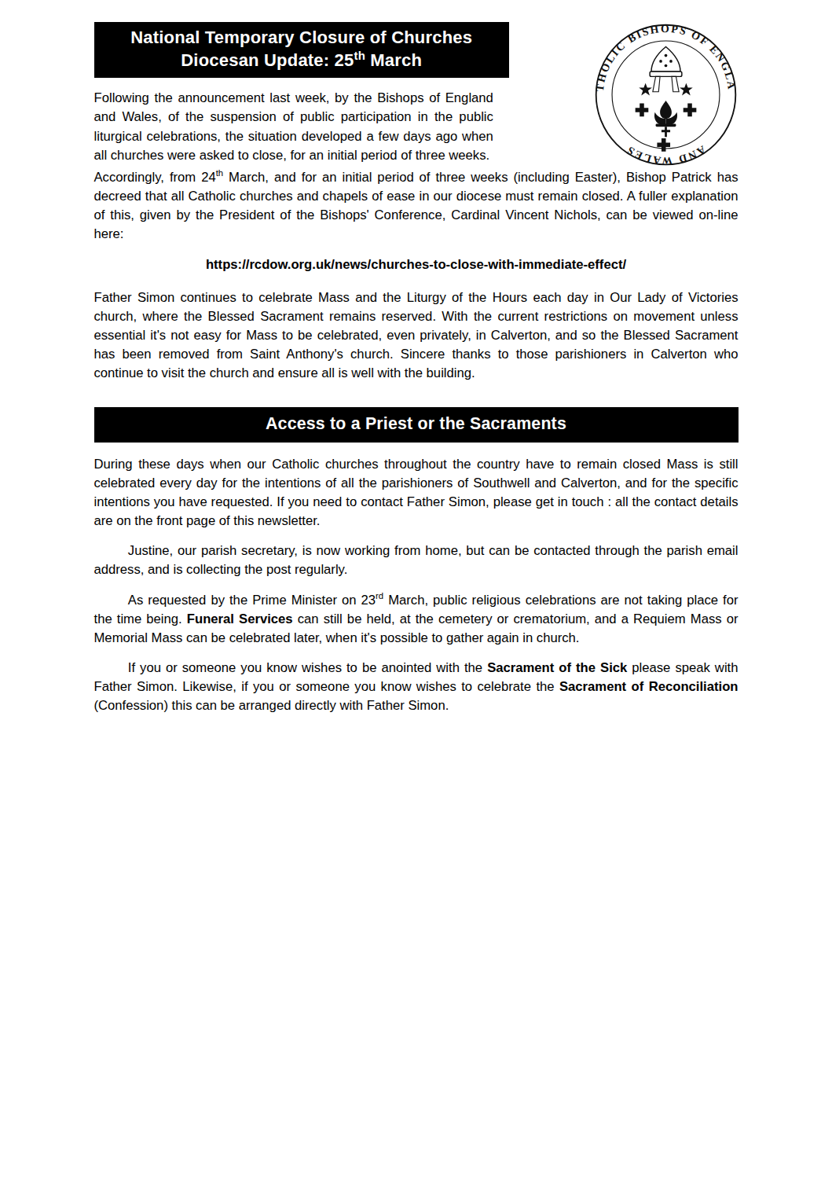Catholic Bishops' Conference of England and Wales CATHOLIC BISHOPS OF ENGLAND AND WALES
National Temporary Closure of Churches
Diocesan Update: 25th March
Following the announcement last week, by the Bishops of England and Wales, of the suspension of public participation in the public liturgical celebrations, the situation developed a few days ago when all churches were asked to close, for an initial period of three weeks.
Accordingly, from 24th March, and for an initial period of three weeks (including Easter), Bishop Patrick has decreed that all Catholic churches and chapels of ease in our diocese must remain closed. A fuller explanation of this, given by the President of the Bishops' Conference, Cardinal Vincent Nichols, can be viewed on-line here:
https://rcdow.org.uk/news/churches-to-close-with-immediate-effect/
Father Simon continues to celebrate Mass and the Liturgy of the Hours each day in Our Lady of Victories church, where the Blessed Sacrament remains reserved. With the current restrictions on movement unless essential it's not easy for Mass to be celebrated, even privately, in Calverton, and so the Blessed Sacrament has been removed from Saint Anthony's church. Sincere thanks to those parishioners in Calverton who continue to visit the church and ensure all is well with the building.
Access to a Priest or the Sacraments
During these days when our Catholic churches throughout the country have to remain closed Mass is still celebrated every day for the intentions of all the parishioners of Southwell and Calverton, and for the specific intentions you have requested. If you need to contact Father Simon, please get in touch : all the contact details are on the front page of this newsletter.
Justine, our parish secretary, is now working from home, but can be contacted through the parish email address, and is collecting the post regularly.
As requested by the Prime Minister on 23rd March, public religious celebrations are not taking place for the time being. Funeral Services can still be held, at the cemetery or crematorium, and a Requiem Mass or Memorial Mass can be celebrated later, when it's possible to gather again in church.
If you or someone you know wishes to be anointed with the Sacrament of the Sick please speak with Father Simon. Likewise, if you or someone you know wishes to celebrate the Sacrament of Reconciliation (Confession) this can be arranged directly with Father Simon.